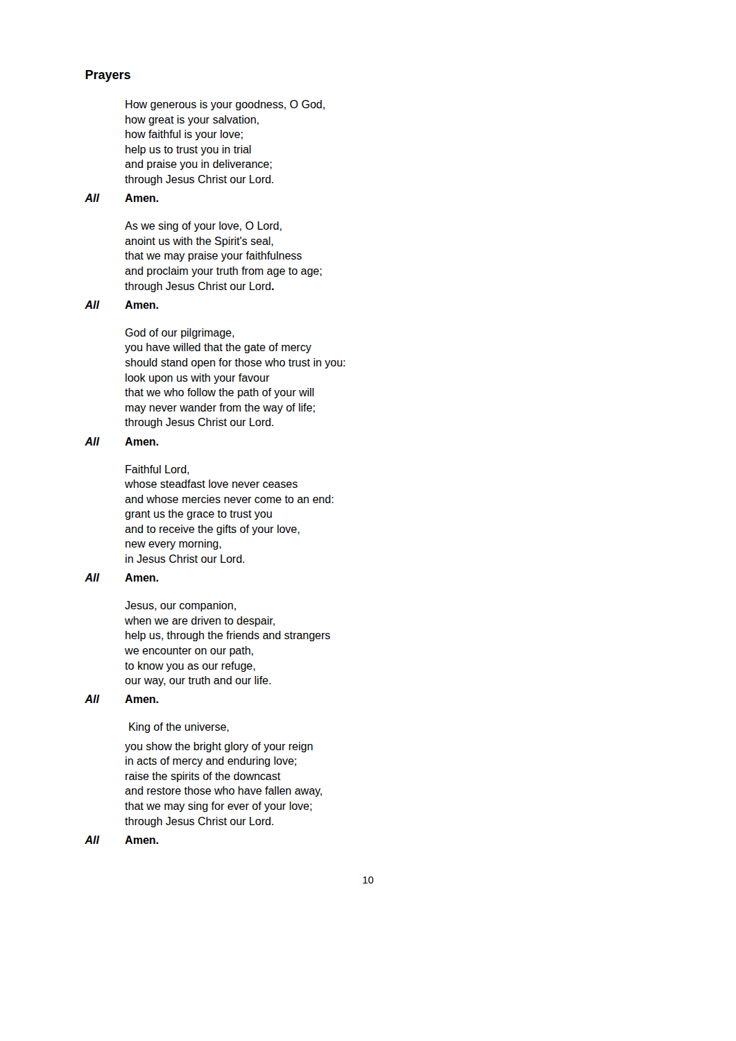Prayers
How generous is your goodness, O God,
how great is your salvation,
how faithful is your love;
help us to trust you in trial
and praise you in deliverance;
through Jesus Christ our Lord.
All Amen.
As we sing of your love, O Lord,
anoint us with the Spirit's seal,
that we may praise your faithfulness
and proclaim your truth from age to age;
through Jesus Christ our Lord.
All Amen.
God of our pilgrimage,
you have willed that the gate of mercy
should stand open for those who trust in you:
look upon us with your favour
that we who follow the path of your will
may never wander from the way of life;
through Jesus Christ our Lord.
All Amen.
Faithful Lord,
whose steadfast love never ceases
and whose mercies never come to an end:
grant us the grace to trust you
and to receive the gifts of your love,
new every morning,
in Jesus Christ our Lord.
All Amen.
Jesus, our companion,
when we are driven to despair,
help us, through the friends and strangers
we encounter on our path,
to know you as our refuge,
our way, our truth and our life.
All Amen.
King of the universe,
you show the bright glory of your reign
in acts of mercy and enduring love;
raise the spirits of the downcast
and restore those who have fallen away,
that we may sing for ever of your love;
through Jesus Christ our Lord.
All Amen.
10